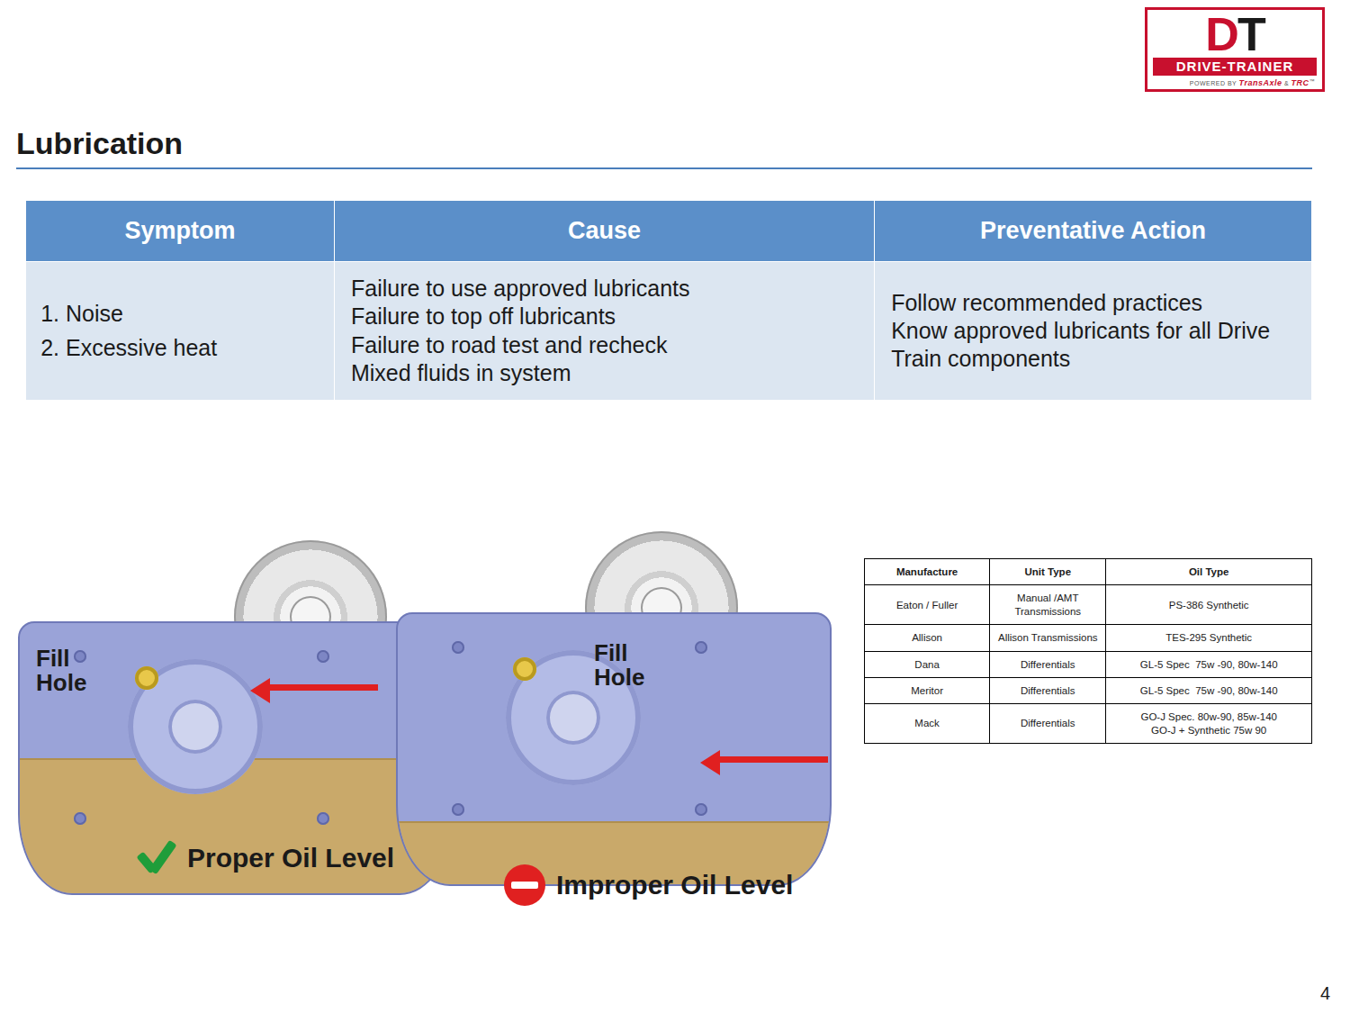DT
DRIVE-TRAINER
POWERED BY TransAxle & TRC™
Lubrication
| Symptom | Cause | Preventative Action |
| --- | --- | --- |
| Noise Excessive heat | Failure to use approved lubricants Failure to top off lubricants Failure to road test and recheck Mixed fluids in system | Follow recommended practices Know approved lubricants for all Drive Train components |
Fill
Hole
Fill
Hole
Proper Oil Level
Improper Oil Level
| Manufacture | Unit Type | Oil Type |
| --- | --- | --- |
| Eaton / Fuller | Manual /AMT Transmissions | PS-386 Synthetic |
| Allison | Allison Transmissions | TES-295 Synthetic |
| Dana | Differentials | GL-5 Spec 75w -90, 80w-140 |
| Meritor | Differentials | GL-5 Spec 75w -90, 80w-140 |
| Mack | Differentials | GO-J Spec. 80w-90, 85w-140 GO-J + Synthetic 75w 90 |
4